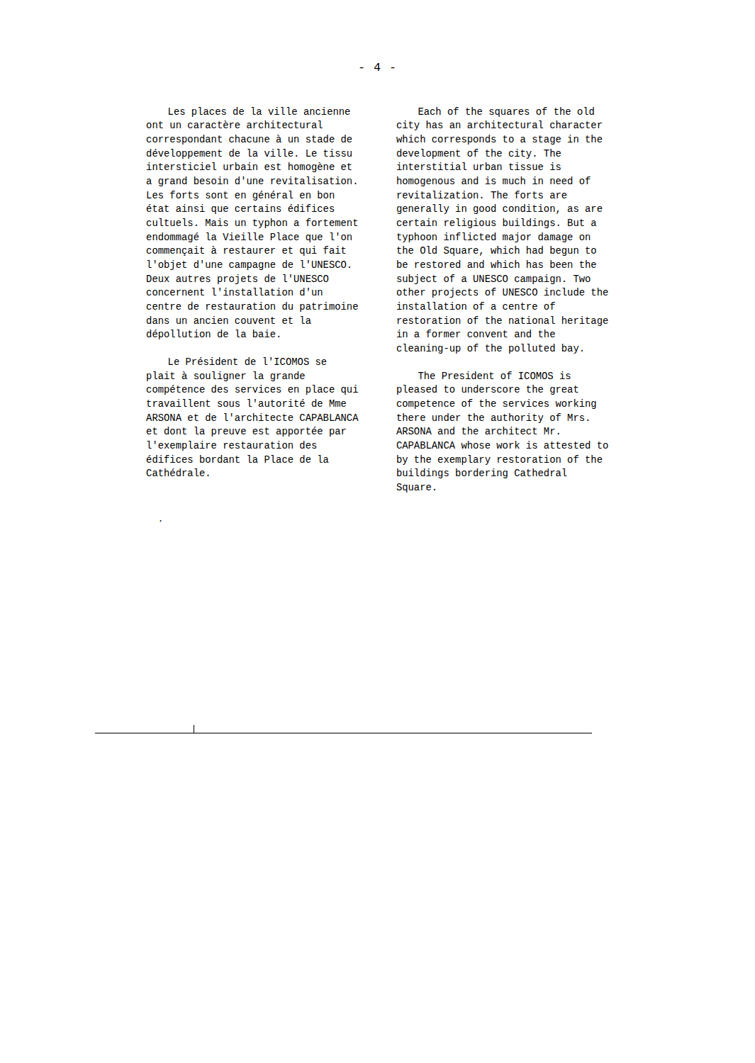- 4 -
Les places de la ville ancienne ont un caractère architectural correspondant chacune à un stade de développement de la ville. Le tissu intersticiel urbain est homogène et a grand besoin d'une revitalisation. Les forts sont en général en bon état ainsi que certains édifices cultuels. Mais un typhon a fortement endommagé la Vieille Place que l'on commençait à restaurer et qui fait l'objet d'une campagne de l'UNESCO. Deux autres projets de l'UNESCO concernent l'installation d'un centre de restauration du patrimoine dans un ancien couvent et la dépollution de la baie.
Le Président de l'ICOMOS se plait à souligner la grande compétence des services en place qui travaillent sous l'autorité de Mme ARSONA et de l'architecte CAPABLANCA et dont la preuve est apportée par l'exemplaire restauration des édifices bordant la Place de la Cathédrale.
Each of the squares of the old city has an architectural character which corresponds to a stage in the development of the city. The interstitial urban tissue is homogenous and is much in need of revitalization. The forts are generally in good condition, as are certain religious buildings. But a typhoon inflicted major damage on the Old Square, which had begun to be restored and which has been the subject of a UNESCO campaign. Two other projects of UNESCO include the installation of a centre of restoration of the national heritage in a former convent and the cleaning-up of the polluted bay.
The President of ICOMOS is pleased to underscore the great competence of the services working there under the authority of Mrs. ARSONA and the architect Mr. CAPABLANCA whose work is attested to by the exemplary restoration of the buildings bordering Cathedral Square.
.